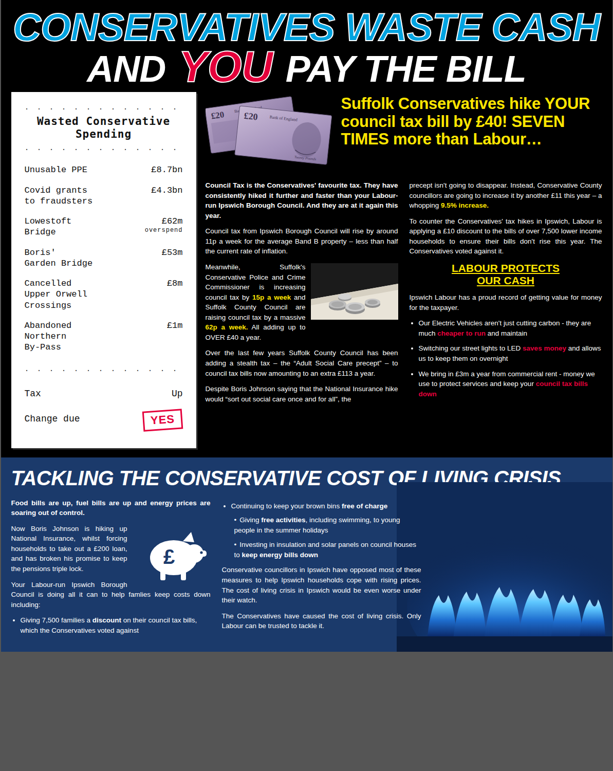Conservatives waste cash and YOU pay the bill
. . . . . . . . . . . . . . . . . . . . . . .
Wasted Conservative
Spending
. . . . . . . . . . . . . . . . . . . . . . .
| Unusable PPE | £8.7bn |
| Covid grants to fraudsters | £4.3bn |
| Lowestoft Bridge | £62m overspend |
| Boris' Garden Bridge | £53m |
| Cancelled Upper Orwell Crossings | £8m |
| Abandoned Northern By-Pass | £1m |
. . . . . . . . . . . . . . . . . . . . . . .
| Tax | Up |
| Change due | YES |
£20 Bank of England £20 Bank of England Twenty Pounds
Suffolk Conservatives hike YOUR council tax bill by £40! SEVEN TIMES more than Labour…
Council Tax is the Conservatives' favourite tax. They have consistently hiked it further and faster than your Labour-run Ipswich Borough Council. And they are at it again this year.
Council tax from Ipswich Borough Council will rise by around 11p a week for the average Band B property – less than half the current rate of inflation.
Meanwhile, Suffolk's Conservative Police and Crime Commissioner is increasing council tax by 15p a week and Suffolk County Council are raising council tax by a massive 62p a week. All adding up to OVER £40 a year.
Over the last few years Suffolk County Council has been adding a stealth tax – the “Adult Social Care precept” – to council tax bills now amounting to an extra £113 a year.
Despite Boris Johnson saying that the National Insurance hike would “sort out social care once and for all”, the
precept isn't going to disappear. Instead, Conservative County councillors are going to increase it by another £11 this year – a whopping 9.5% increase.
To counter the Conservatives' tax hikes in Ipswich, Labour is applying a £10 discount to the bills of over 7,500 lower income households to ensure their bills don't rise this year. The Conservatives voted against it.
LABOUR PROTECTS
OUR CASH
Ipswich Labour has a proud record of getting value for money for the taxpayer.
Our Electric Vehicles aren't just cutting carbon - they are much cheaper to run and maintain
Switching our street lights to LED saves money and allows us to keep them on overnight
We bring in £3m a year from commercial rent - money we use to protect services and keep your council tax bills down
Tackling the Conservative cost of living crisis
Food bills are up, fuel bills are up and energy prices are soaring out of control.
£
Now Boris Johnson is hiking up National Insurance, whilst forcing households to take out a £200 loan, and has broken his promise to keep the pensions triple lock.
Your Labour-run Ipswich Borough Council is doing all it can to help famlies keep costs down including:
Giving 7,500 families a discount on their council tax bills, which the Conservatives voted against
Continuing to keep your brown bins free of charge
Giving free activities, including swimming, to young people in the summer holidays
Investing in insulation and solar panels on council houses to keep energy bills down
Conservative councillors in Ipswich have opposed most of these measures to help Ipswich households cope with rising prices. The cost of living crisis in Ipswich would be even worse under their watch.
The Conservatives have caused the cost of living crisis. Only Labour can be trusted to tackle it.